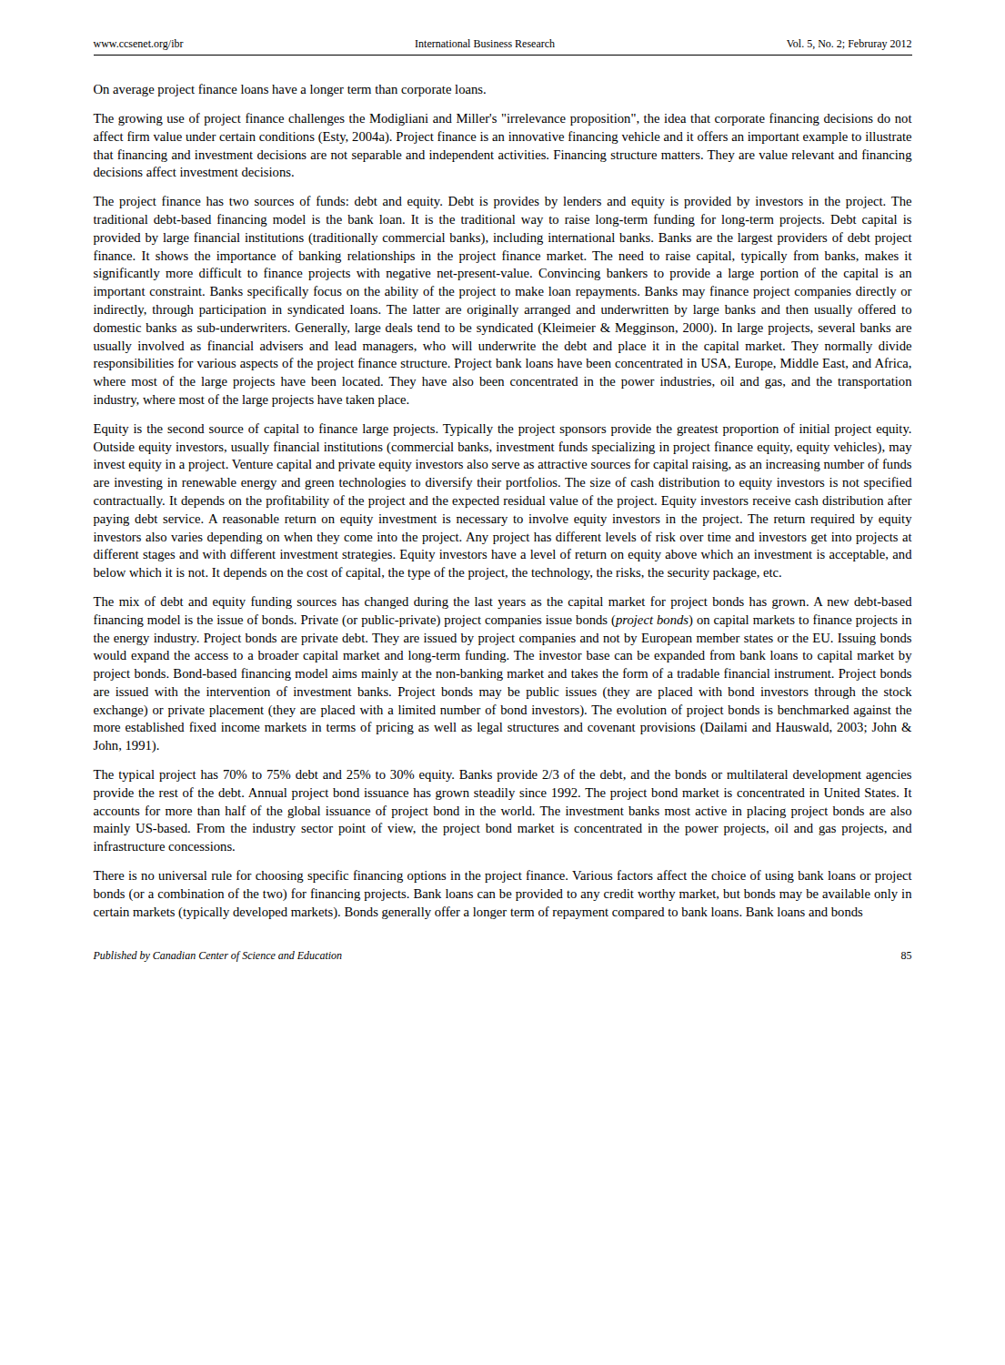www.ccsenet.org/ibr
International Business Research
Vol. 5, No. 2; Februray 2012
On average project finance loans have a longer term than corporate loans.
The growing use of project finance challenges the Modigliani and Miller's "irrelevance proposition", the idea that corporate financing decisions do not affect firm value under certain conditions (Esty, 2004a). Project finance is an innovative financing vehicle and it offers an important example to illustrate that financing and investment decisions are not separable and independent activities. Financing structure matters. They are value relevant and financing decisions affect investment decisions.
The project finance has two sources of funds: debt and equity. Debt is provides by lenders and equity is provided by investors in the project. The traditional debt-based financing model is the bank loan. It is the traditional way to raise long-term funding for long-term projects. Debt capital is provided by large financial institutions (traditionally commercial banks), including international banks. Banks are the largest providers of debt project finance. It shows the importance of banking relationships in the project finance market. The need to raise capital, typically from banks, makes it significantly more difficult to finance projects with negative net-present-value. Convincing bankers to provide a large portion of the capital is an important constraint. Banks specifically focus on the ability of the project to make loan repayments. Banks may finance project companies directly or indirectly, through participation in syndicated loans. The latter are originally arranged and underwritten by large banks and then usually offered to domestic banks as sub-underwriters. Generally, large deals tend to be syndicated (Kleimeier & Megginson, 2000). In large projects, several banks are usually involved as financial advisers and lead managers, who will underwrite the debt and place it in the capital market. They normally divide responsibilities for various aspects of the project finance structure. Project bank loans have been concentrated in USA, Europe, Middle East, and Africa, where most of the large projects have been located. They have also been concentrated in the power industries, oil and gas, and the transportation industry, where most of the large projects have taken place.
Equity is the second source of capital to finance large projects. Typically the project sponsors provide the greatest proportion of initial project equity. Outside equity investors, usually financial institutions (commercial banks, investment funds specializing in project finance equity, equity vehicles), may invest equity in a project. Venture capital and private equity investors also serve as attractive sources for capital raising, as an increasing number of funds are investing in renewable energy and green technologies to diversify their portfolios. The size of cash distribution to equity investors is not specified contractually. It depends on the profitability of the project and the expected residual value of the project. Equity investors receive cash distribution after paying debt service. A reasonable return on equity investment is necessary to involve equity investors in the project. The return required by equity investors also varies depending on when they come into the project. Any project has different levels of risk over time and investors get into projects at different stages and with different investment strategies. Equity investors have a level of return on equity above which an investment is acceptable, and below which it is not. It depends on the cost of capital, the type of the project, the technology, the risks, the security package, etc.
The mix of debt and equity funding sources has changed during the last years as the capital market for project bonds has grown. A new debt-based financing model is the issue of bonds. Private (or public-private) project companies issue bonds (project bonds) on capital markets to finance projects in the energy industry. Project bonds are private debt. They are issued by project companies and not by European member states or the EU. Issuing bonds would expand the access to a broader capital market and long-term funding. The investor base can be expanded from bank loans to capital market by project bonds. Bond-based financing model aims mainly at the non-banking market and takes the form of a tradable financial instrument. Project bonds are issued with the intervention of investment banks. Project bonds may be public issues (they are placed with bond investors through the stock exchange) or private placement (they are placed with a limited number of bond investors). The evolution of project bonds is benchmarked against the more established fixed income markets in terms of pricing as well as legal structures and covenant provisions (Dailami and Hauswald, 2003; John & John, 1991).
The typical project has 70% to 75% debt and 25% to 30% equity. Banks provide 2/3 of the debt, and the bonds or multilateral development agencies provide the rest of the debt. Annual project bond issuance has grown steadily since 1992. The project bond market is concentrated in United States. It accounts for more than half of the global issuance of project bond in the world. The investment banks most active in placing project bonds are also mainly US-based. From the industry sector point of view, the project bond market is concentrated in the power projects, oil and gas projects, and infrastructure concessions.
There is no universal rule for choosing specific financing options in the project finance. Various factors affect the choice of using bank loans or project bonds (or a combination of the two) for financing projects. Bank loans can be provided to any credit worthy market, but bonds may be available only in certain markets (typically developed markets). Bonds generally offer a longer term of repayment compared to bank loans. Bank loans and bonds
Published by Canadian Center of Science and Education
85